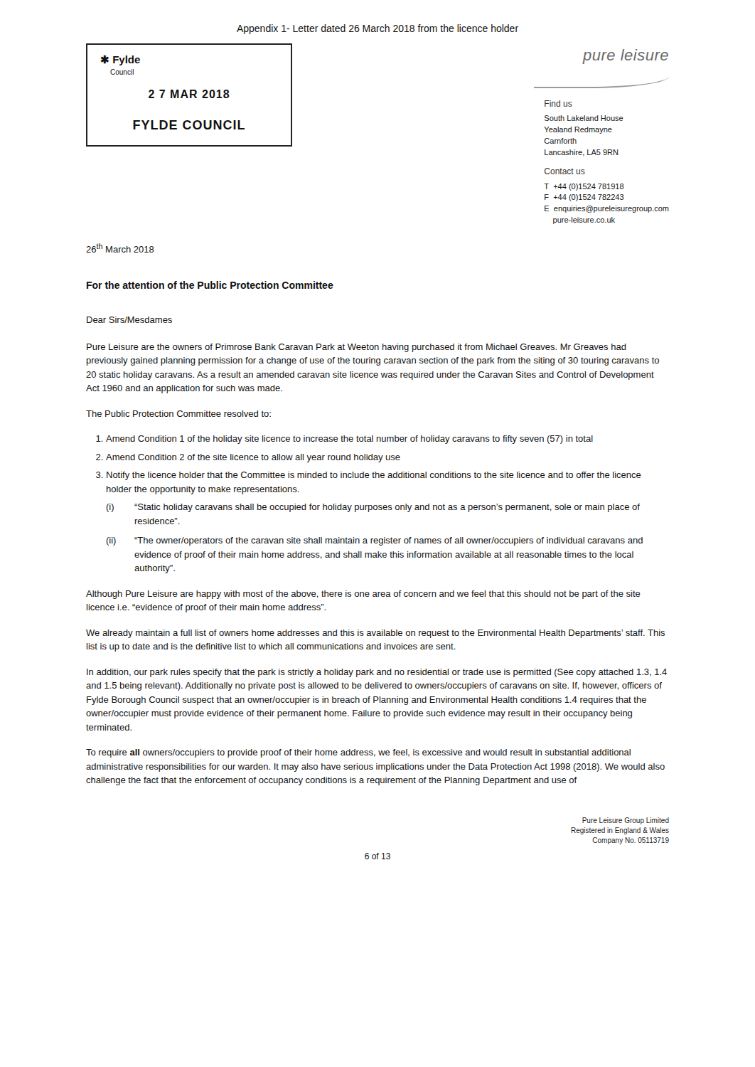Appendix 1- Letter dated 26 March 2018 from the licence holder
✱ Fylde
Council
2 7 MAR 2018
FYLDE COUNCIL
pure leisure
Find us
South Lakeland House
Yealand Redmayne
Carnforth
Lancashire, LA5 9RN
Contact us
T +44 (0)1524 781918
F +44 (0)1524 782243
E enquiries@pureleisuregroup.com
pure-leisure.co.uk
26th March 2018
For the attention of the Public Protection Committee
Dear Sirs/Mesdames
Pure Leisure are the owners of Primrose Bank Caravan Park at Weeton having purchased it from Michael Greaves. Mr Greaves had previously gained planning permission for a change of use of the touring caravan section of the park from the siting of 30 touring caravans to 20 static holiday caravans. As a result an amended caravan site licence was required under the Caravan Sites and Control of Development Act 1960 and an application for such was made.
The Public Protection Committee resolved to:
Amend Condition 1 of the holiday site licence to increase the total number of holiday caravans to fifty seven (57) in total
Amend Condition 2 of the site licence to allow all year round holiday use
Notify the licence holder that the Committee is minded to include the additional conditions to the site licence and to offer the licence holder the opportunity to make representations.
(i)“Static holiday caravans shall be occupied for holiday purposes only and not as a person’s permanent, sole or main place of residence”.
(ii)“The owner/operators of the caravan site shall maintain a register of names of all owner/occupiers of individual caravans and evidence of proof of their main home address, and shall make this information available at all reasonable times to the local authority”.
Although Pure Leisure are happy with most of the above, there is one area of concern and we feel that this should not be part of the site licence i.e. “evidence of proof of their main home address”.
We already maintain a full list of owners home addresses and this is available on request to the Environmental Health Departments’ staff. This list is up to date and is the definitive list to which all communications and invoices are sent.
In addition, our park rules specify that the park is strictly a holiday park and no residential or trade use is permitted (See copy attached 1.3, 1.4 and 1.5 being relevant). Additionally no private post is allowed to be delivered to owners/occupiers of caravans on site. If, however, officers of Fylde Borough Council suspect that an owner/occupier is in breach of Planning and Environmental Health conditions 1.4 requires that the owner/occupier must provide evidence of their permanent home. Failure to provide such evidence may result in their occupancy being terminated.
To require all owners/occupiers to provide proof of their home address, we feel, is excessive and would result in substantial additional administrative responsibilities for our warden. It may also have serious implications under the Data Protection Act 1998 (2018). We would also challenge the fact that the enforcement of occupancy conditions is a requirement of the Planning Department and use of
Pure Leisure Group Limited
Registered in England & Wales
Company No. 05113719
6 of 13